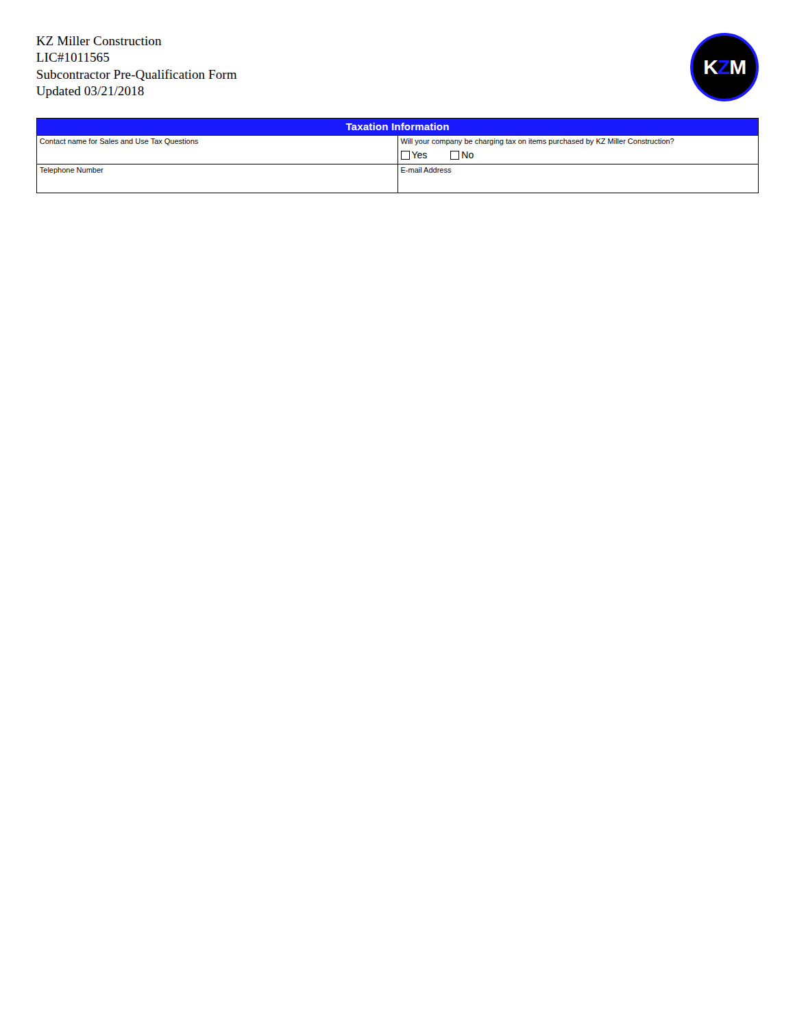KZ Miller Construction
LIC#1011565
Subcontractor Pre-Qualification Form
Updated 03/21/2018
KZM
| Taxation Information |
| --- |
| Contact name for Sales and Use Tax Questions | Will your company be charging tax on items purchased by KZ Miller Construction? Yes No |
| Telephone Number | E-mail Address |